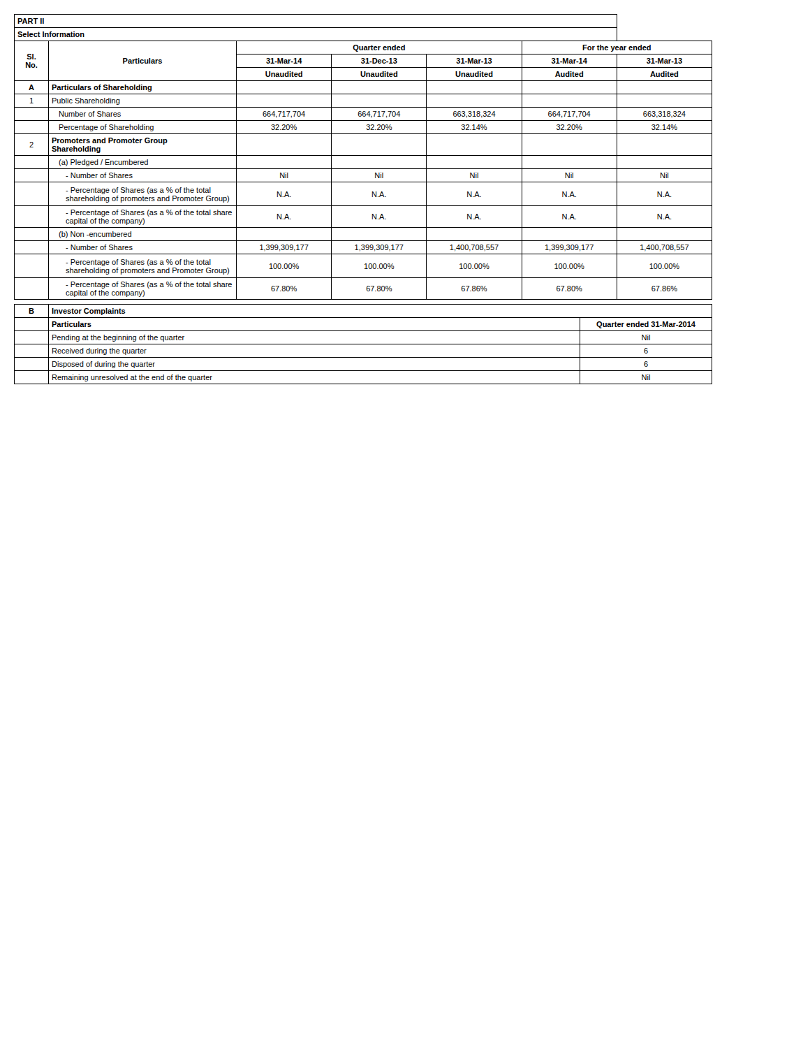| PART II |
| Select Information |
| Sl. No. | Particulars | Quarter ended | For the year ended |
| 31-Mar-14 | 31-Dec-13 | 31-Mar-13 | 31-Mar-14 | 31-Mar-13 |
| Unaudited | Unaudited | Unaudited | Audited | Audited |
| A | Particulars of Shareholding | | | | | |
| 1 | Public Shareholding | | | | | |
| | Number of Shares | 664,717,704 | 664,717,704 | 663,318,324 | 664,717,704 | 663,318,324 |
| | Percentage of Shareholding | 32.20% | 32.20% | 32.14% | 32.20% | 32.14% |
| 2 | Promoters and Promoter Group Shareholding | | | | | |
| | (a) Pledged / Encumbered | | | | | |
| | - Number of Shares | Nil | Nil | Nil | Nil | Nil |
| | - Percentage of Shares (as a % of the total shareholding of promoters and Promoter Group) | N.A. | N.A. | N.A. | N.A. | N.A. |
| | - Percentage of Shares (as a % of the total share capital of the company) | N.A. | N.A. | N.A. | N.A. | N.A. |
| | (b) Non -encumbered | | | | | |
| | - Number of Shares | 1,399,309,177 | 1,399,309,177 | 1,400,708,557 | 1,399,309,177 | 1,400,708,557 |
| | - Percentage of Shares (as a % of the total shareholding of promoters and Promoter Group) | 100.00% | 100.00% | 100.00% | 100.00% | 100.00% |
| | - Percentage of Shares (as a % of the total share capital of the company) | 67.80% | 67.80% | 67.86% | 67.80% | 67.86% |
| B | Investor Complaints |
| | Particulars | Quarter ended 31-Mar-2014 |
| | Pending at the beginning of the quarter | Nil |
| | Received during the quarter | 6 |
| | Disposed of during the quarter | 6 |
| | Remaining unresolved at the end of the quarter | Nil |